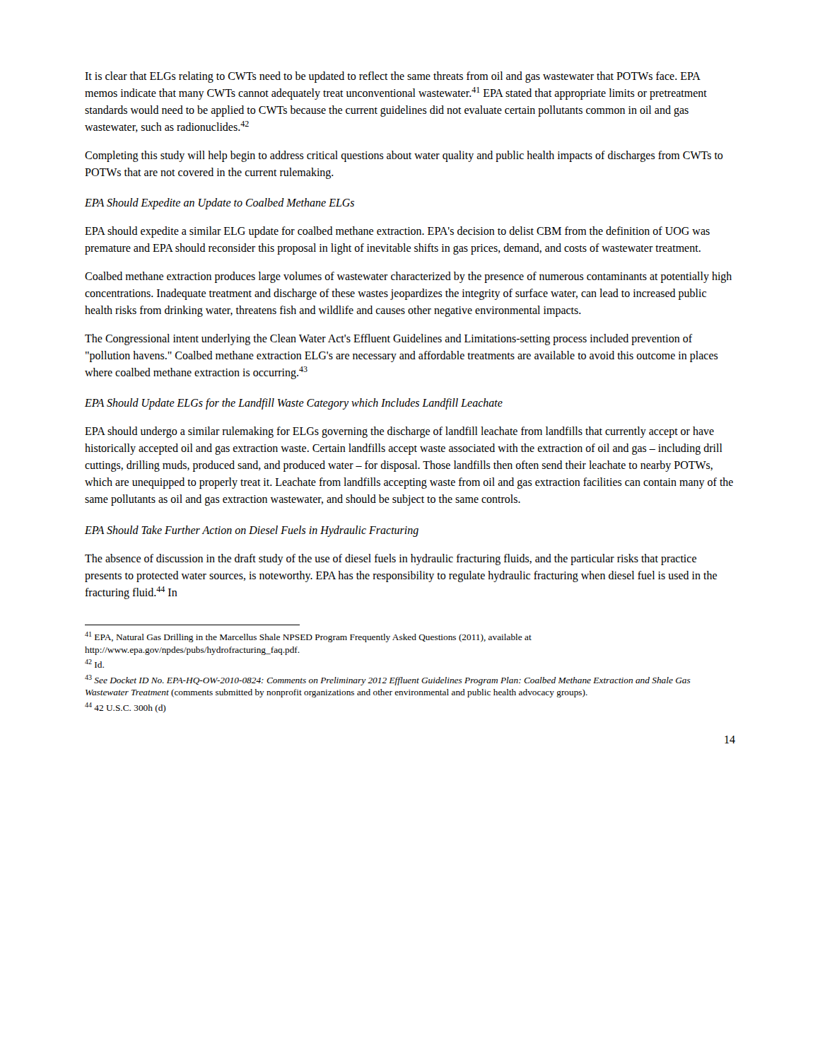It is clear that ELGs relating to CWTs need to be updated to reflect the same threats from oil and gas wastewater that POTWs face. EPA memos indicate that many CWTs cannot adequately treat unconventional wastewater.41 EPA stated that appropriate limits or pretreatment standards would need to be applied to CWTs because the current guidelines did not evaluate certain pollutants common in oil and gas wastewater, such as radionuclides.42
Completing this study will help begin to address critical questions about water quality and public health impacts of discharges from CWTs to POTWs that are not covered in the current rulemaking.
EPA Should Expedite an Update to Coalbed Methane ELGs
EPA should expedite a similar ELG update for coalbed methane extraction. EPA's decision to delist CBM from the definition of UOG was premature and EPA should reconsider this proposal in light of inevitable shifts in gas prices, demand, and costs of wastewater treatment.
Coalbed methane extraction produces large volumes of wastewater characterized by the presence of numerous contaminants at potentially high concentrations. Inadequate treatment and discharge of these wastes jeopardizes the integrity of surface water, can lead to increased public health risks from drinking water, threatens fish and wildlife and causes other negative environmental impacts.
The Congressional intent underlying the Clean Water Act's Effluent Guidelines and Limitations-setting process included prevention of "pollution havens." Coalbed methane extraction ELG's are necessary and affordable treatments are available to avoid this outcome in places where coalbed methane extraction is occurring.43
EPA Should Update ELGs for the Landfill Waste Category which Includes Landfill Leachate
EPA should undergo a similar rulemaking for ELGs governing the discharge of landfill leachate from landfills that currently accept or have historically accepted oil and gas extraction waste. Certain landfills accept waste associated with the extraction of oil and gas – including drill cuttings, drilling muds, produced sand, and produced water – for disposal. Those landfills then often send their leachate to nearby POTWs, which are unequipped to properly treat it. Leachate from landfills accepting waste from oil and gas extraction facilities can contain many of the same pollutants as oil and gas extraction wastewater, and should be subject to the same controls.
EPA Should Take Further Action on Diesel Fuels in Hydraulic Fracturing
The absence of discussion in the draft study of the use of diesel fuels in hydraulic fracturing fluids, and the particular risks that practice presents to protected water sources, is noteworthy. EPA has the responsibility to regulate hydraulic fracturing when diesel fuel is used in the fracturing fluid.44 In
41 EPA, Natural Gas Drilling in the Marcellus Shale NPSED Program Frequently Asked Questions (2011), available at http://www.epa.gov/npdes/pubs/hydrofracturing_faq.pdf.
42 Id.
43 See Docket ID No. EPA-HQ-OW-2010-0824: Comments on Preliminary 2012 Effluent Guidelines Program Plan: Coalbed Methane Extraction and Shale Gas Wastewater Treatment (comments submitted by nonprofit organizations and other environmental and public health advocacy groups).
44 42 U.S.C. 300h (d)
14